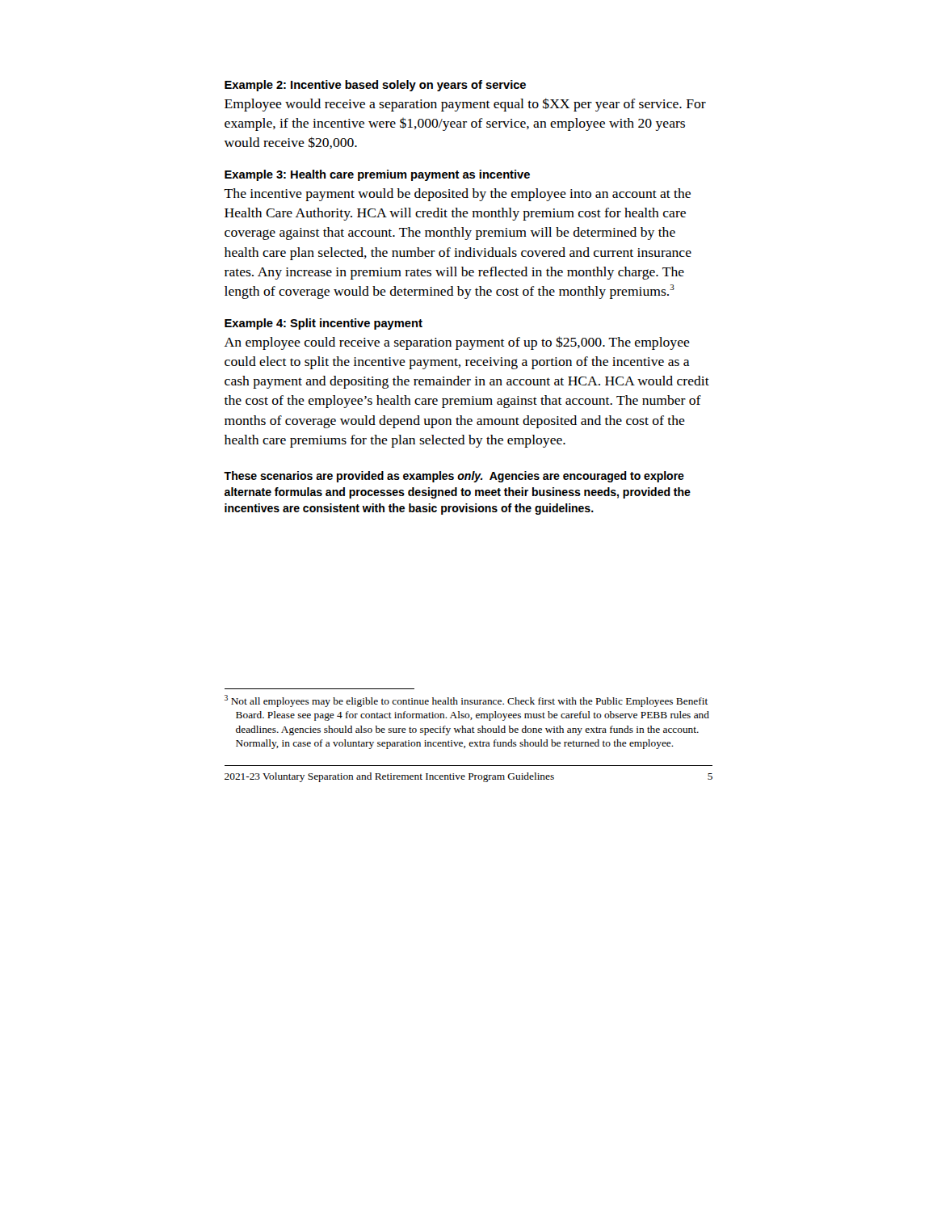Example 2: Incentive based solely on years of service
Employee would receive a separation payment equal to $XX per year of service. For example, if the incentive were $1,000/year of service, an employee with 20 years would receive $20,000.
Example 3: Health care premium payment as incentive
The incentive payment would be deposited by the employee into an account at the Health Care Authority. HCA will credit the monthly premium cost for health care coverage against that account. The monthly premium will be determined by the health care plan selected, the number of individuals covered and current insurance rates. Any increase in premium rates will be reflected in the monthly charge. The length of coverage would be determined by the cost of the monthly premiums.3
Example 4: Split incentive payment
An employee could receive a separation payment of up to $25,000. The employee could elect to split the incentive payment, receiving a portion of the incentive as a cash payment and depositing the remainder in an account at HCA. HCA would credit the cost of the employee’s health care premium against that account. The number of months of coverage would depend upon the amount deposited and the cost of the health care premiums for the plan selected by the employee.
These scenarios are provided as examples only. Agencies are encouraged to explore alternate formulas and processes designed to meet their business needs, provided the incentives are consistent with the basic provisions of the guidelines.
3 Not all employees may be eligible to continue health insurance. Check first with the Public Employees Benefit Board. Please see page 4 for contact information. Also, employees must be careful to observe PEBB rules and deadlines. Agencies should also be sure to specify what should be done with any extra funds in the account. Normally, in case of a voluntary separation incentive, extra funds should be returned to the employee.
2021-23 Voluntary Separation and Retirement Incentive Program Guidelines 5